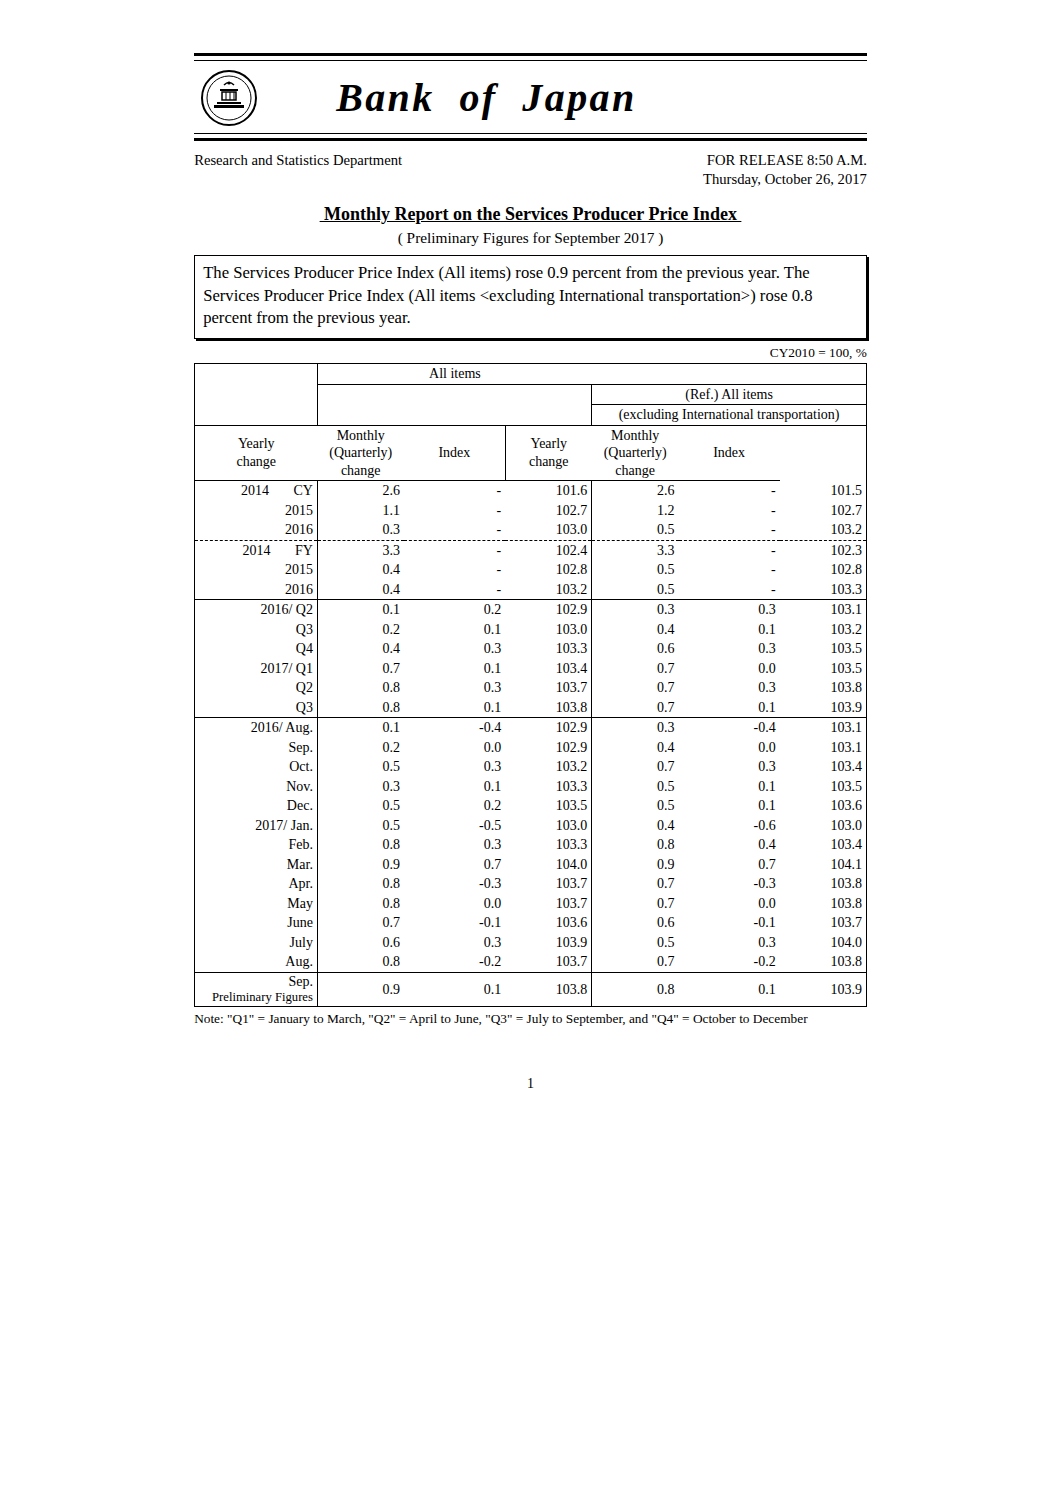Bank of Japan
Research and Statistics Department
FOR RELEASE 8:50 A.M.
Thursday, October 26, 2017
Monthly Report on the Services Producer Price Index
( Preliminary Figures for September 2017 )
The Services Producer Price Index (All items) rose 0.9 percent from the previous year. The Services Producer Price Index (All items <excluding International transportation>) rose 0.8 percent from the previous year.
CY2010 = 100, %
| | All items | |
| --- | --- | --- |
| | (Ref.) All items |
| | (excluding International transportation) |
| Yearly change | Monthly (Quarterly) change | Index | Yearly change | Monthly (Quarterly) change | Index |
| 2014 CY | 2.6 | - | 101.6 | 2.6 | - | 101.5 |
| 2015 | 1.1 | - | 102.7 | 1.2 | - | 102.7 |
| 2016 | 0.3 | - | 103.0 | 0.5 | - | 103.2 |
| 2014 FY | 3.3 | - | 102.4 | 3.3 | - | 102.3 |
| 2015 | 0.4 | - | 102.8 | 0.5 | - | 102.8 |
| 2016 | 0.4 | - | 103.2 | 0.5 | - | 103.3 |
| 2016/ Q2 | 0.1 | 0.2 | 102.9 | 0.3 | 0.3 | 103.1 |
| Q3 | 0.2 | 0.1 | 103.0 | 0.4 | 0.1 | 103.2 |
| Q4 | 0.4 | 0.3 | 103.3 | 0.6 | 0.3 | 103.5 |
| 2017/ Q1 | 0.7 | 0.1 | 103.4 | 0.7 | 0.0 | 103.5 |
| Q2 | 0.8 | 0.3 | 103.7 | 0.7 | 0.3 | 103.8 |
| Q3 | 0.8 | 0.1 | 103.8 | 0.7 | 0.1 | 103.9 |
| 2016/ Aug. | 0.1 | -0.4 | 102.9 | 0.3 | -0.4 | 103.1 |
| Sep. | 0.2 | 0.0 | 102.9 | 0.4 | 0.0 | 103.1 |
| Oct. | 0.5 | 0.3 | 103.2 | 0.7 | 0.3 | 103.4 |
| Nov. | 0.3 | 0.1 | 103.3 | 0.5 | 0.1 | 103.5 |
| Dec. | 0.5 | 0.2 | 103.5 | 0.5 | 0.1 | 103.6 |
| 2017/ Jan. | 0.5 | -0.5 | 103.0 | 0.4 | -0.6 | 103.0 |
| Feb. | 0.8 | 0.3 | 103.3 | 0.8 | 0.4 | 103.4 |
| Mar. | 0.9 | 0.7 | 104.0 | 0.9 | 0.7 | 104.1 |
| Apr. | 0.8 | -0.3 | 103.7 | 0.7 | -0.3 | 103.8 |
| May | 0.8 | 0.0 | 103.7 | 0.7 | 0.0 | 103.8 |
| June | 0.7 | -0.1 | 103.6 | 0.6 | -0.1 | 103.7 |
| July | 0.6 | 0.3 | 103.9 | 0.5 | 0.3 | 104.0 |
| Aug. | 0.8 | -0.2 | 103.7 | 0.7 | -0.2 | 103.8 |
| Sep. Preliminary Figures | 0.9 | 0.1 | 103.8 | 0.8 | 0.1 | 103.9 |
Note: "Q1" = January to March, "Q2" = April to June, "Q3" = July to September, and "Q4" = October to December
1